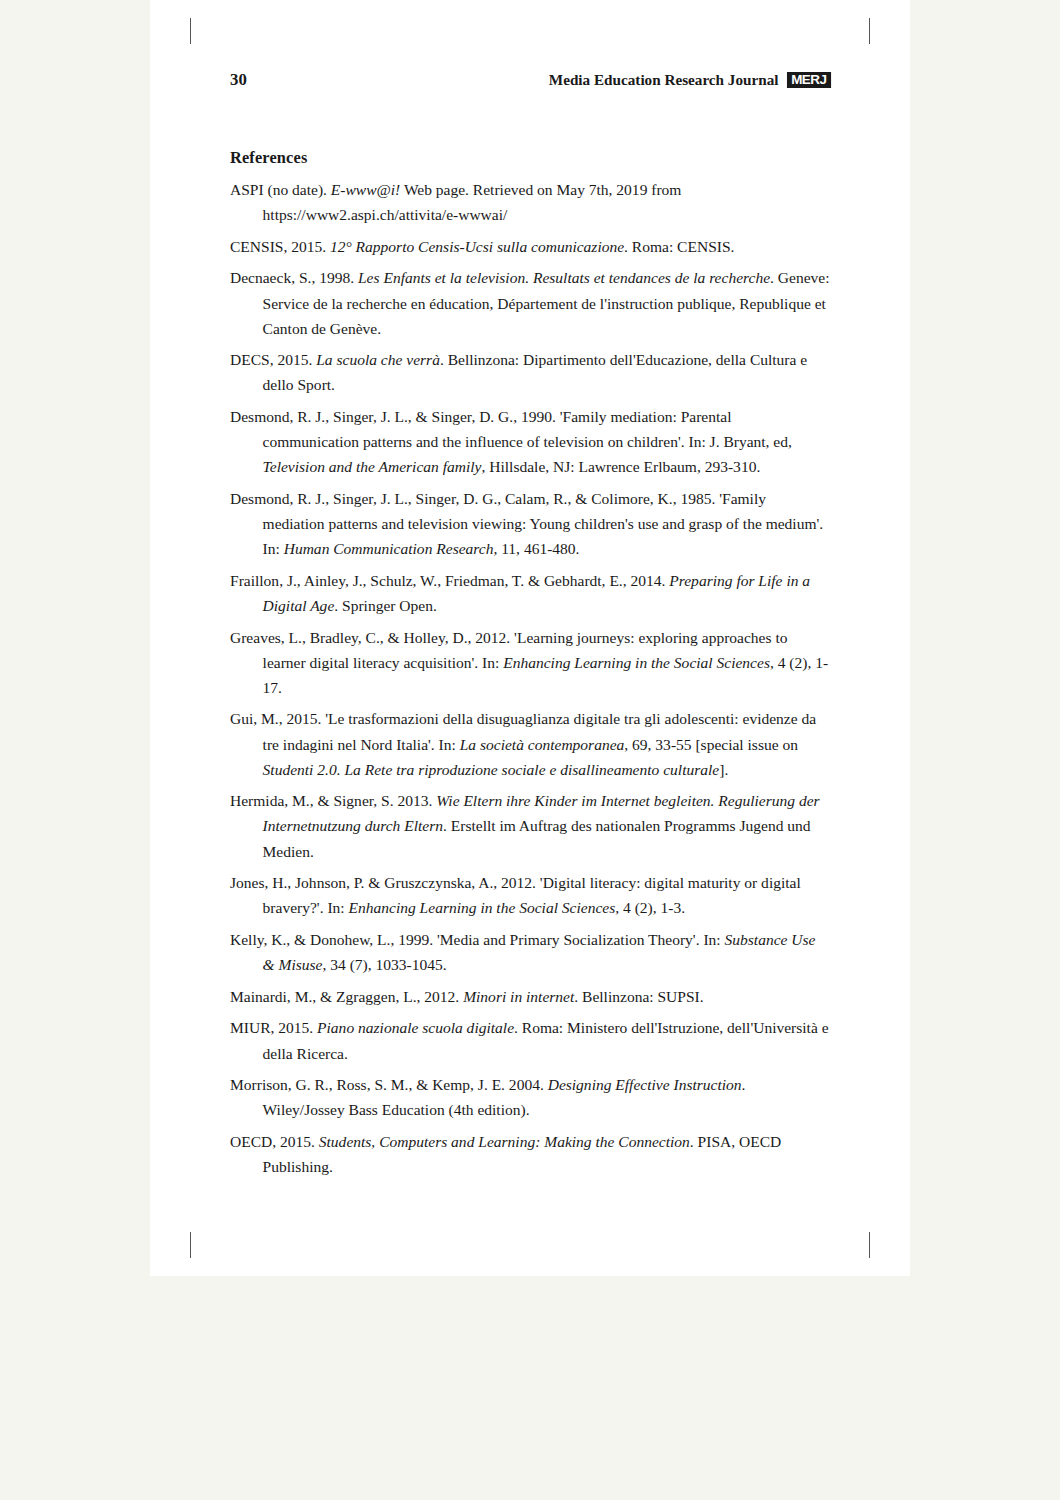30 Media Education Research Journal MERJ
References
ASPI (no date). E-www@i! Web page. Retrieved on May 7th, 2019 from https://www2.aspi.ch/attivita/e-wwwai/
CENSIS, 2015. 12° Rapporto Censis-Ucsi sulla comunicazione. Roma: CENSIS.
Decnaeck, S., 1998. Les Enfants et la television. Resultats et tendances de la recherche. Geneve: Service de la recherche en éducation, Département de l'instruction publique, Republique et Canton de Genève.
DECS, 2015. La scuola che verrà. Bellinzona: Dipartimento dell'Educazione, della Cultura e dello Sport.
Desmond, R. J., Singer, J. L., & Singer, D. G., 1990. 'Family mediation: Parental communication patterns and the influence of television on children'. In: J. Bryant, ed, Television and the American family, Hillsdale, NJ: Lawrence Erlbaum, 293-310.
Desmond, R. J., Singer, J. L., Singer, D. G., Calam, R., & Colimore, K., 1985. 'Family mediation patterns and television viewing: Young children's use and grasp of the medium'. In: Human Communication Research, 11, 461-480.
Fraillon, J., Ainley, J., Schulz, W., Friedman, T. & Gebhardt, E., 2014. Preparing for Life in a Digital Age. Springer Open.
Greaves, L., Bradley, C., & Holley, D., 2012. 'Learning journeys: exploring approaches to learner digital literacy acquisition'. In: Enhancing Learning in the Social Sciences, 4 (2), 1-17.
Gui, M., 2015. 'Le trasformazioni della disuguaglianza digitale tra gli adolescenti: evidenze da tre indagini nel Nord Italia'. In: La società contemporanea, 69, 33-55 [special issue on Studenti 2.0. La Rete tra riproduzione sociale e disallineamento culturale].
Hermida, M., & Signer, S. 2013. Wie Eltern ihre Kinder im Internet begleiten. Regulierung der Internetnutzung durch Eltern. Erstellt im Auftrag des nationalen Programms Jugend und Medien.
Jones, H., Johnson, P. & Gruszczynska, A., 2012. 'Digital literacy: digital maturity or digital bravery?'. In: Enhancing Learning in the Social Sciences, 4 (2), 1-3.
Kelly, K., & Donohew, L., 1999. 'Media and Primary Socialization Theory'. In: Substance Use & Misuse, 34 (7), 1033-1045.
Mainardi, M., & Zgraggen, L., 2012. Minori in internet. Bellinzona: SUPSI.
MIUR, 2015. Piano nazionale scuola digitale. Roma: Ministero dell'Istruzione, dell'Università e della Ricerca.
Morrison, G. R., Ross, S. M., & Kemp, J. E. 2004. Designing Effective Instruction. Wiley/Jossey Bass Education (4th edition).
OECD, 2015. Students, Computers and Learning: Making the Connection. PISA, OECD Publishing.